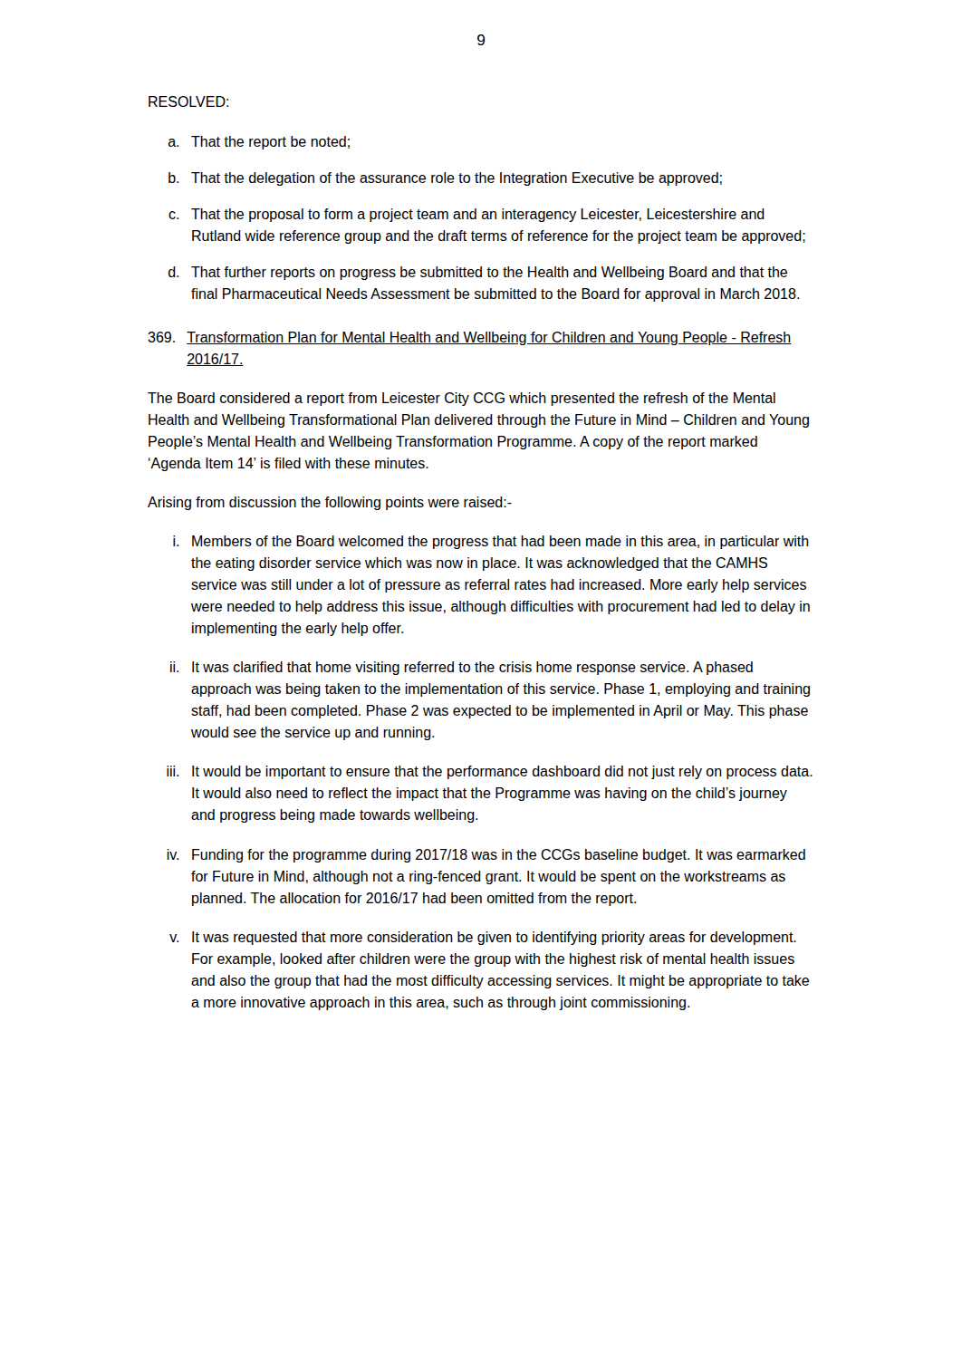9
RESOLVED:
That the report be noted;
That the delegation of the assurance role to the Integration Executive be approved;
That the proposal to form a project team and an interagency Leicester, Leicestershire and Rutland wide reference group and the draft terms of reference for the project team be approved;
That further reports on progress be submitted to the Health and Wellbeing Board and that the final Pharmaceutical Needs Assessment be submitted to the Board for approval in March 2018.
369.
Transformation Plan for Mental Health and Wellbeing for Children and Young People - Refresh 2016/17.
The Board considered a report from Leicester City CCG which presented the refresh of the Mental Health and Wellbeing Transformational Plan delivered through the Future in Mind – Children and Young People’s Mental Health and Wellbeing Transformation Programme. A copy of the report marked ‘Agenda Item 14’ is filed with these minutes.
Arising from discussion the following points were raised:-
Members of the Board welcomed the progress that had been made in this area, in particular with the eating disorder service which was now in place. It was acknowledged that the CAMHS service was still under a lot of pressure as referral rates had increased. More early help services were needed to help address this issue, although difficulties with procurement had led to delay in implementing the early help offer.
It was clarified that home visiting referred to the crisis home response service. A phased approach was being taken to the implementation of this service. Phase 1, employing and training staff, had been completed. Phase 2 was expected to be implemented in April or May. This phase would see the service up and running.
It would be important to ensure that the performance dashboard did not just rely on process data. It would also need to reflect the impact that the Programme was having on the child’s journey and progress being made towards wellbeing.
Funding for the programme during 2017/18 was in the CCGs baseline budget. It was earmarked for Future in Mind, although not a ring-fenced grant. It would be spent on the workstreams as planned. The allocation for 2016/17 had been omitted from the report.
It was requested that more consideration be given to identifying priority areas for development. For example, looked after children were the group with the highest risk of mental health issues and also the group that had the most difficulty accessing services. It might be appropriate to take a more innovative approach in this area, such as through joint commissioning.